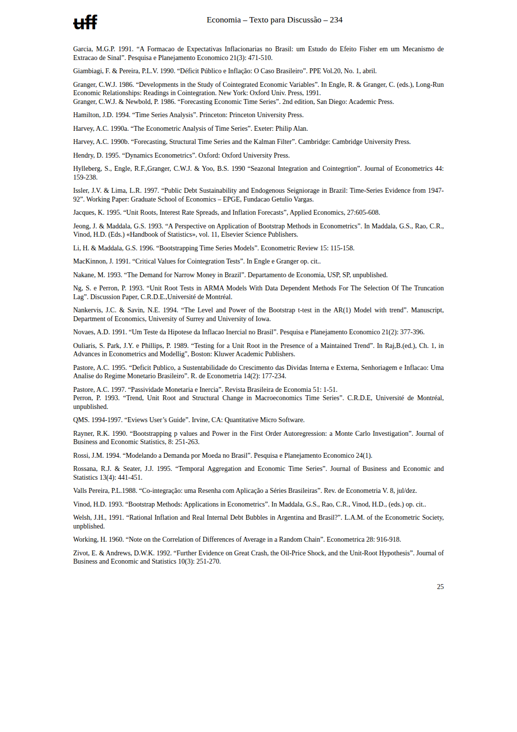uff
Economia – Texto para Discussão – 234
Garcia, M.G.P. 1991. “A Formacao de Expectativas Inflacionarias no Brasil: um Estudo do Efeito Fisher em um Mecanismo de Extracao de Sinal”. Pesquisa e Planejamento Economico 21(3): 471-510.
Giambiagi, F. & Pereira, P.L.V. 1990. “Déficit Público e Inflação: O Caso Brasileiro”. PPE Vol.20, No. 1, abril.
Granger, C.W.J. 1986. “Developments in the Study of Cointegrated Economic Variables”. In Engle, R. & Granger, C. (eds.), Long-Run Economic Relationships: Readings in Cointegration. New York: Oxford Univ. Press, 1991.
Granger, C.W.J. & Newbold, P. 1986. “Forecasting Economic Time Series”. 2nd edition, San Diego: Academic Press.
Hamilton, J.D. 1994. “Time Series Analysis”. Princeton: Princeton University Press.
Harvey, A.C. 1990a. “The Econometric Analysis of Time Series”. Exeter: Philip Alan.
Harvey, A.C. 1990b. “Forecasting, Structural Time Series and the Kalman Filter”. Cambridge: Cambridge University Press.
Hendry, D. 1995. “Dynamics Econometrics”. Oxford: Oxford University Press.
Hylleberg, S., Engle, R.F.,Granger, C.W.J. & Yoo, B.S. 1990 “Seazonal Integration and Cointegrtion”. Journal of Econometrics 44: 159-238.
Issler, J.V. & Lima, L.R. 1997. “Public Debt Sustainability and Endogenous Seigniorage in Brazil: Time-Series Evidence from 1947-92”. Working Paper: Graduate School of Economics – EPGE, Fundacao Getulio Vargas.
Jacques, K. 1995. “Unit Roots, Interest Rate Spreads, and Inflation Forecasts”, Applied Economics, 27:605-608.
Jeong, J. & Maddala, G.S. 1993. “A Perspective on Application of Bootstrap Methods in Econometrics”. In Maddala, G.S., Rao, C.R., Vinod, H.D. (Eds.) «Handbook of Statistics», vol. 11, Elsevier Science Publishers.
Li, H. & Maddala, G.S. 1996. “Bootstrapping Time Series Models”. Econometric Review 15: 115-158.
MacKinnon, J. 1991. “Critical Values for Cointegration Tests”. In Engle e Granger op. cit..
Nakane, M. 1993. “The Demand for Narrow Money in Brazil”. Departamento de Economia, USP, SP, unpublished.
Ng, S. e Perron, P. 1993. “Unit Root Tests in ARMA Models With Data Dependent Methods For The Selection Of The Truncation Lag”. Discussion Paper, C.R.D.E.,Université de Montréal.
Nankervis, J.C. & Savin, N.E. 1994. “The Level and Power of the Bootstrap t-test in the AR(1) Model with trend”. Manuscript, Department of Economics, University of Surrey and University of Iowa.
Novaes, A.D. 1991. “Um Teste da Hipotese da Inflacao Inercial no Brasil”. Pesquisa e Planejamento Economico 21(2): 377-396.
Ouliaris, S. Park, J.Y. e Phillips, P. 1989. “Testing for a Unit Root in the Presence of a Maintained Trend”. In Raj,B.(ed.), Ch. 1, in Advances in Econometrics and Modellig", Boston: Kluwer Academic Publishers.
Pastore, A.C. 1995. “Deficit Publico, a Sustentabilidade do Crescimento das Dividas Interna e Externa, Senhoriagem e Inflacao: Uma Analise do Regime Monetario Brasileiro”. R. de Econometria 14(2): 177-234.
Pastore, A.C. 1997. “Passividade Monetaria e Inercia”. Revista Brasileira de Economia 51: 1-51.
Perron, P. 1993. “Trend, Unit Root and Structural Change in Macroeconomics Time Series”. C.R.D.E, Université de Montréal, unpublished.
QMS. 1994-1997. “Eviews User’s Guide”. Irvine, CA: Quantitative Micro Software.
Rayner, R.K. 1990. “Bootstrapping p values and Power in the First Order Autoregression: a Monte Carlo Investigation”. Journal of Business and Economic Statistics, 8: 251-263.
Rossi, J.M. 1994. “Modelando a Demanda por Moeda no Brasil”. Pesquisa e Planejamento Economico 24(1).
Rossana, R.J. & Seater, J.J. 1995. “Temporal Aggregation and Economic Time Series”. Journal of Business and Economic and Statistics 13(4): 441-451.
Valls Pereira, P.L.1988. “Co-integração: uma Resenha com Aplicação a Séries Brasileiras”. Rev. de Econometria V. 8, jul/dez.
Vinod, H.D. 1993. “Bootstrap Methods: Applications in Econometrics”. In Maddala, G.S., Rao, C.R., Vinod, H.D., (eds.) op. cit..
Welsh, J.H., 1991. “Rational Inflation and Real Internal Debt Bubbles in Argentina and Brasil?”. L.A.M. of the Econometric Society, unpblished.
Working, H. 1960. “Note on the Correlation of Differences of Average in a Random Chain”. Econometrica 28: 916-918.
Zivot, E. & Andrews, D.W.K. 1992. “Further Evidence on Great Crash, the Oil-Price Shock, and the Unit-Root Hypothesis”. Journal of Business and Economic and Statistics 10(3): 251-270.
25